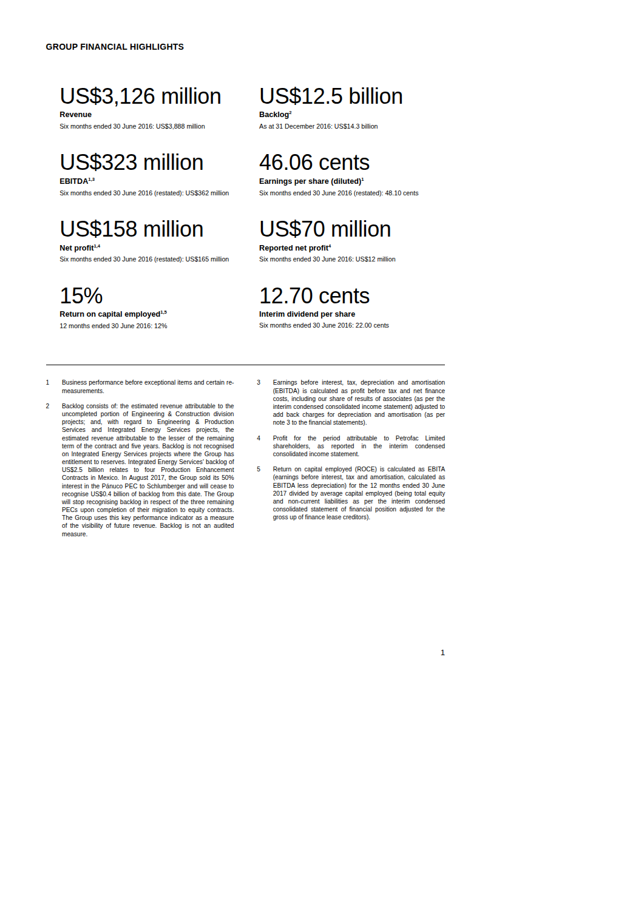GROUP FINANCIAL HIGHLIGHTS
| US$3,126 million Revenue Six months ended 30 June 2016: US$3,888 million | US$12.5 billion Backlog 2 As at 31 December 2016: US$14.3 billion |
| US$323 million EBITDA 1,3 Six months ended 30 June 2016 (restated): US$362 million | 46.06 cents Earnings per share (diluted) 1 Six months ended 30 June 2016 (restated): 48.10 cents |
| US$158 million Net profit 1,4 Six months ended 30 June 2016 (restated): US$165 million | US$70 million Reported net profit 4 Six months ended 30 June 2016: US$12 million |
| 15% Return on capital employed 1,5 12 months ended 30 June 2016: 12% | 12.70 cents Interim dividend per share Six months ended 30 June 2016: 22.00 cents |
1
Business performance before exceptional items and certain re-measurements.
2
Backlog consists of: the estimated revenue attributable to the uncompleted portion of Engineering & Construction division projects; and, with regard to Engineering & Production Services and Integrated Energy Services projects, the estimated revenue attributable to the lesser of the remaining term of the contract and five years. Backlog is not recognised on Integrated Energy Services projects where the Group has entitlement to reserves. Integrated Energy Services' backlog of US$2.5 billion relates to four Production Enhancement Contracts in Mexico. In August 2017, the Group sold its 50% interest in the Pánuco PEC to Schlumberger and will cease to recognise US$0.4 billion of backlog from this date. The Group will stop recognising backlog in respect of the three remaining PECs upon completion of their migration to equity contracts. The Group uses this key performance indicator as a measure of the visibility of future revenue. Backlog is not an audited measure.
3
Earnings before interest, tax, depreciation and amortisation (EBITDA) is calculated as profit before tax and net finance costs, including our share of results of associates (as per the interim condensed consolidated income statement) adjusted to add back charges for depreciation and amortisation (as per note 3 to the financial statements).
4
Profit for the period attributable to Petrofac Limited shareholders, as reported in the interim condensed consolidated income statement.
5
Return on capital employed (ROCE) is calculated as EBITA (earnings before interest, tax and amortisation, calculated as EBITDA less depreciation) for the 12 months ended 30 June 2017 divided by average capital employed (being total equity and non-current liabilities as per the interim condensed consolidated statement of financial position adjusted for the gross up of finance lease creditors).
1